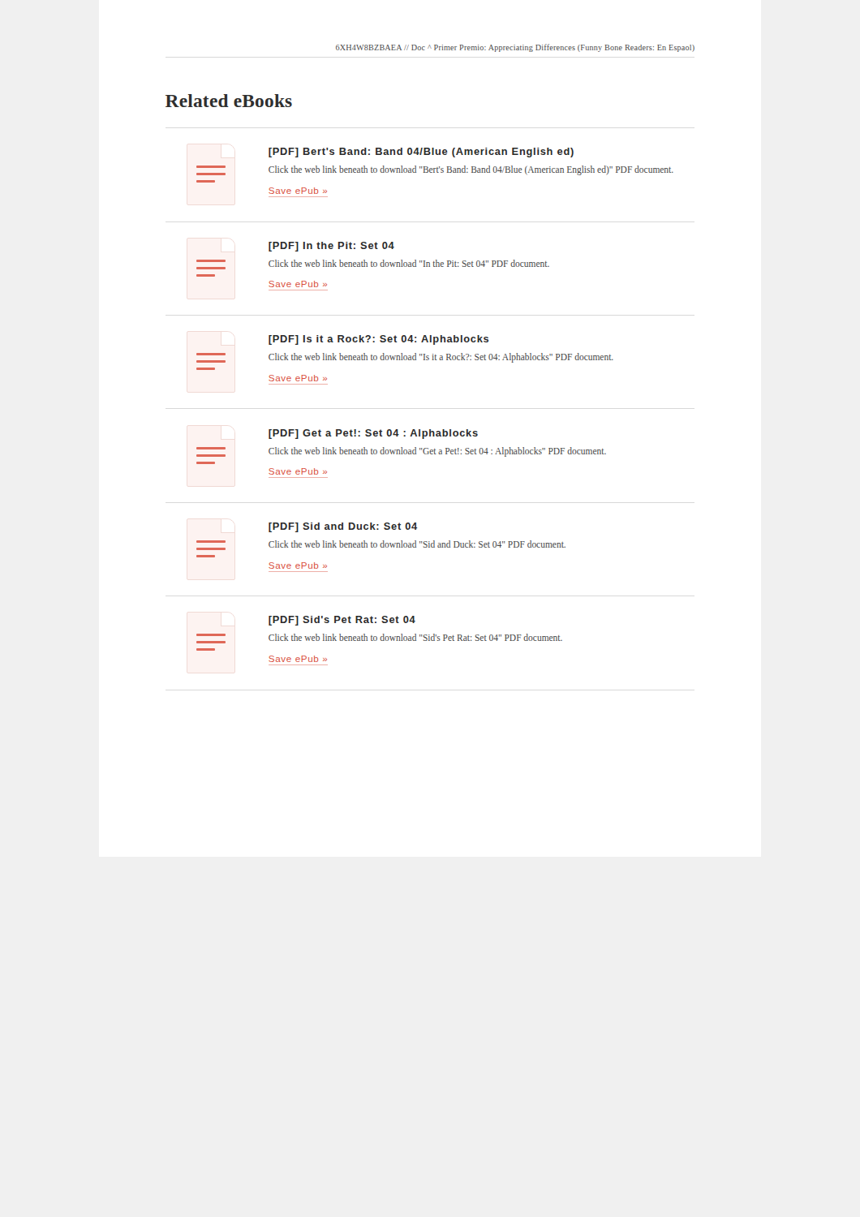6XH4W8BZBAEA // Doc ^ Primer Premio: Appreciating Differences (Funny Bone Readers: En Espaol)
Related eBooks
[PDF] Bert's Band: Band 04/Blue (American English ed)
Click the web link beneath to download "Bert's Band: Band 04/Blue (American English ed)" PDF document.
Save ePub »
[PDF] In the Pit: Set 04
Click the web link beneath to download "In the Pit: Set 04" PDF document.
Save ePub »
[PDF] Is it a Rock?: Set 04: Alphablocks
Click the web link beneath to download "Is it a Rock?: Set 04: Alphablocks" PDF document.
Save ePub »
[PDF] Get a Pet!: Set 04 : Alphablocks
Click the web link beneath to download "Get a Pet!: Set 04 : Alphablocks" PDF document.
Save ePub »
[PDF] Sid and Duck: Set 04
Click the web link beneath to download "Sid and Duck: Set 04" PDF document.
Save ePub »
[PDF] Sid's Pet Rat: Set 04
Click the web link beneath to download "Sid's Pet Rat: Set 04" PDF document.
Save ePub »